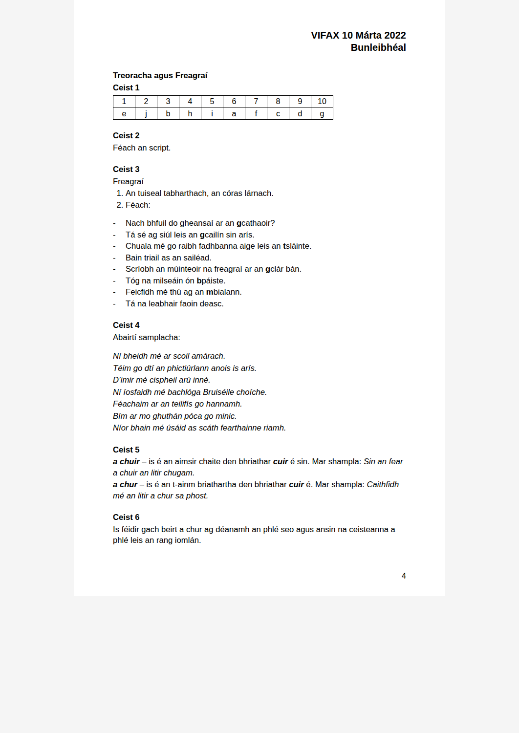VIFAX 10 Márta 2022
Bunleibhéal
Treoracha agus Freagraí
Ceist 1
| 1 | 2 | 3 | 4 | 5 | 6 | 7 | 8 | 9 | 10 |
| e | j | b | h | i | a | f | c | d | g |
Ceist 2
Féach an script.
Ceist 3
Freagraí
An tuiseal tabharthach, an córas lárnach.
Féach:
Nach bhfuil do gheansaí ar an gcathaoir?
Tá sé ag siúl leis an gcailín sin arís.
Chuala mé go raibh fadhbanna aige leis an tsláinte.
Bain triail as an sailéad.
Scríobh an múinteoir na freagraí ar an gclár bán.
Tóg na milseáin ón bpáiste.
Feicfidh mé thú ag an mbialann.
Tá na leabhair faoin deasc.
Ceist 4
Abairtí samplacha:
Ní bheidh mé ar scoil amárach.
Téim go dtí an phictiúrlann anois is arís.
D’imir mé cispheil arú inné.
Ní íosfaidh mé bachlóga Bruiséile choíche.
Féachaim ar an teilifís go hannamh.
Bím ar mo ghuthán póca go minic.
Níor bhain mé úsáid as scáth fearthainne riamh.
Ceist 5
a chuir – is é an aimsir chaite den bhriathar cuir é sin. Mar shampla: Sin an fear a chuir an litir chugam.
a chur – is é an t-ainm briathartha den bhriathar cuir é. Mar shampla: Caithfidh mé an litir a chur sa phost.
Ceist 6
Is féidir gach beirt a chur ag déanamh an phlé seo agus ansin na ceisteanna a phlé leis an rang iomlán.
4